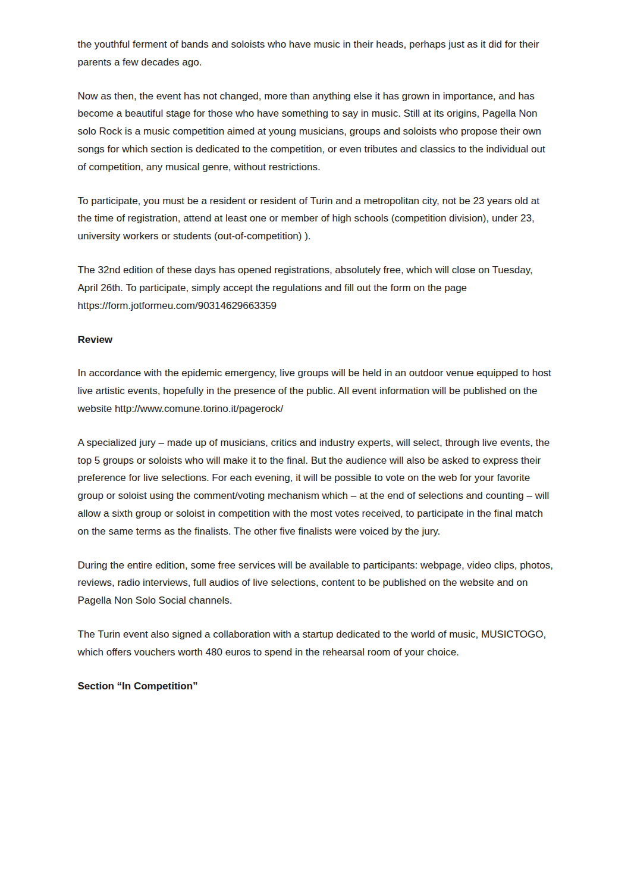the youthful ferment of bands and soloists who have music in their heads, perhaps just as it did for their parents a few decades ago.
Now as then, the event has not changed, more than anything else it has grown in importance, and has become a beautiful stage for those who have something to say in music. Still at its origins, Pagella Non solo Rock is a music competition aimed at young musicians, groups and soloists who propose their own songs for which section is dedicated to the competition, or even tributes and classics to the individual out of competition, any musical genre, without restrictions.
To participate, you must be a resident or resident of Turin and a metropolitan city, not be 23 years old at the time of registration, attend at least one or member of high schools (competition division), under 23, university workers or students (out-of-competition) ).
The 32nd edition of these days has opened registrations, absolutely free, which will close on Tuesday, April 26th. To participate, simply accept the regulations and fill out the form on the page https://form.jotformeu.com/90314629663359
Review
In accordance with the epidemic emergency, live groups will be held in an outdoor venue equipped to host live artistic events, hopefully in the presence of the public. All event information will be published on the website http://www.comune.torino.it/pagerock/
A specialized jury – made up of musicians, critics and industry experts, will select, through live events, the top 5 groups or soloists who will make it to the final. But the audience will also be asked to express their preference for live selections. For each evening, it will be possible to vote on the web for your favorite group or soloist using the comment/voting mechanism which – at the end of selections and counting – will allow a sixth group or soloist in competition with the most votes received, to participate in the final match on the same terms as the finalists. The other five finalists were voiced by the jury.
During the entire edition, some free services will be available to participants: webpage, video clips, photos, reviews, radio interviews, full audios of live selections, content to be published on the website and on Pagella Non Solo Social channels.
The Turin event also signed a collaboration with a startup dedicated to the world of music, MUSICTOGO, which offers vouchers worth 480 euros to spend in the rehearsal room of your choice.
Section “In Competition”